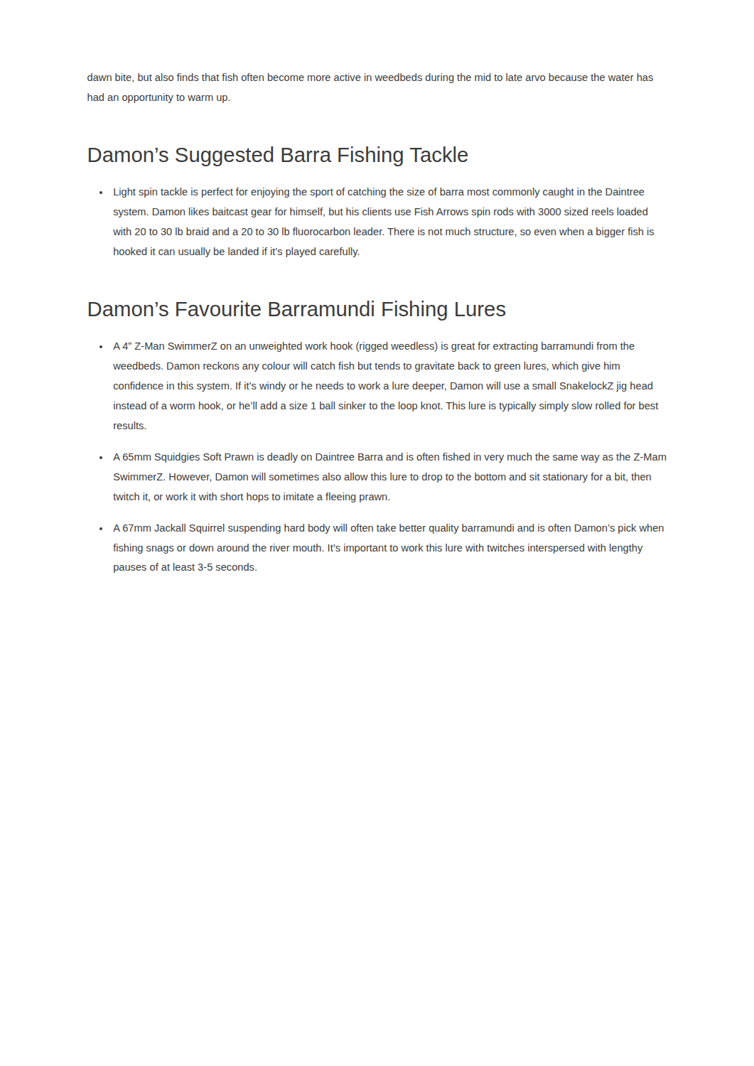dawn bite, but also finds that fish often become more active in weedbeds during the mid to late arvo because the water has had an opportunity to warm up.
Damon’s Suggested Barra Fishing Tackle
Light spin tackle is perfect for enjoying the sport of catching the size of barra most commonly caught in the Daintree system. Damon likes baitcast gear for himself, but his clients use Fish Arrows spin rods with 3000 sized reels loaded with 20 to 30 lb braid and a 20 to 30 lb fluorocarbon leader. There is not much structure, so even when a bigger fish is hooked it can usually be landed if it’s played carefully.
Damon’s Favourite Barramundi Fishing Lures
A 4” Z-Man SwimmerZ on an unweighted work hook (rigged weedless) is great for extracting barramundi from the weedbeds. Damon reckons any colour will catch fish but tends to gravitate back to green lures, which give him confidence in this system. If it’s windy or he needs to work a lure deeper, Damon will use a small SnakelockZ jig head instead of a worm hook, or he’ll add a size 1 ball sinker to the loop knot. This lure is typically simply slow rolled for best results.
A 65mm Squidgies Soft Prawn is deadly on Daintree Barra and is often fished in very much the same way as the Z-Mam SwimmerZ. However, Damon will sometimes also allow this lure to drop to the bottom and sit stationary for a bit, then twitch it, or work it with short hops to imitate a fleeing prawn.
A 67mm Jackall Squirrel suspending hard body will often take better quality barramundi and is often Damon’s pick when fishing snags or down around the river mouth. It’s important to work this lure with twitches interspersed with lengthy pauses of at least 3-5 seconds.